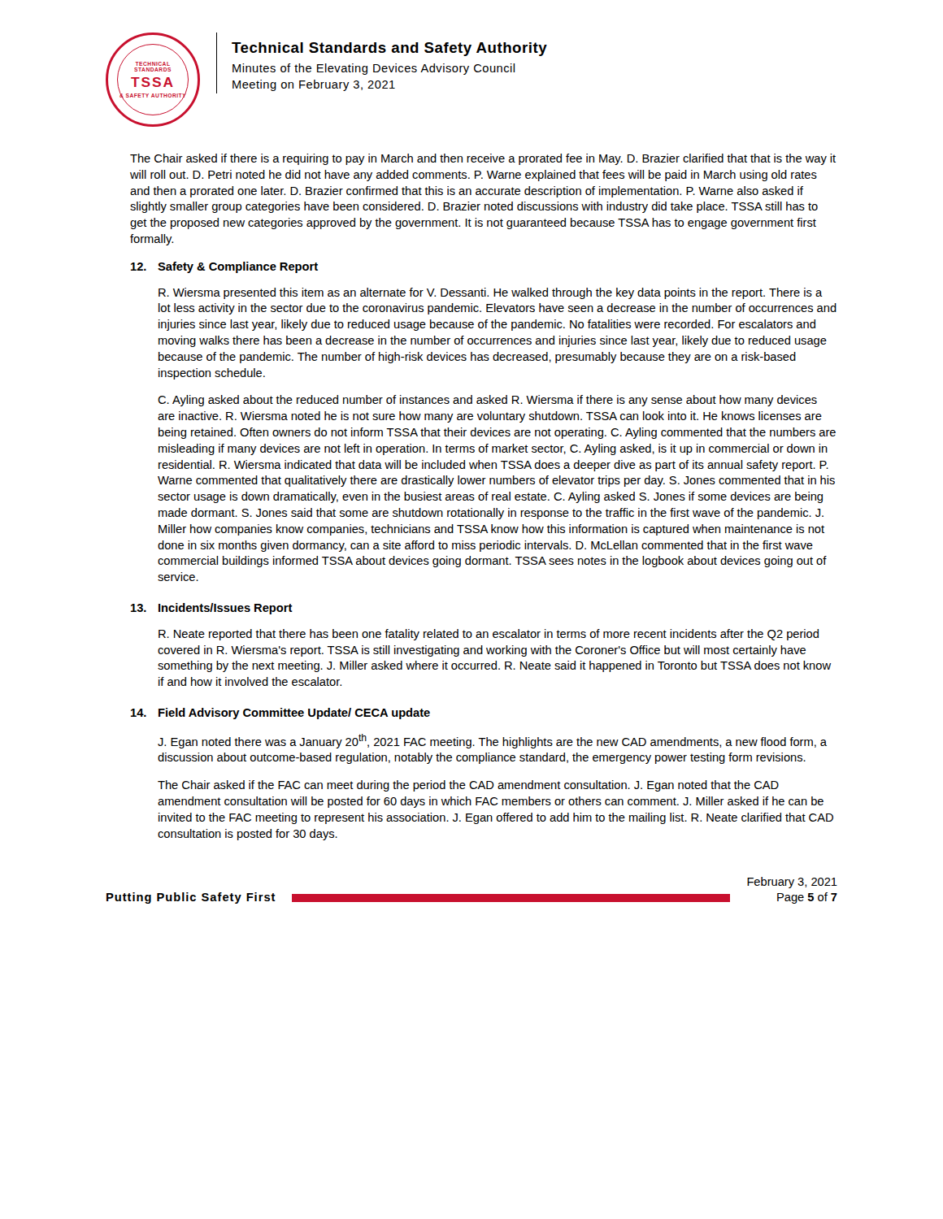TECHNICAL STANDARDS
TSSA
& SAFETY AUTHORITY
Technical Standards and Safety Authority
Minutes of the Elevating Devices Advisory Council
Meeting on February 3, 2021
The Chair asked if there is a requiring to pay in March and then receive a prorated fee in May. D. Brazier clarified that that is the way it will roll out. D. Petri noted he did not have any added comments. P. Warne explained that fees will be paid in March using old rates and then a prorated one later. D. Brazier confirmed that this is an accurate description of implementation. P. Warne also asked if slightly smaller group categories have been considered. D. Brazier noted discussions with industry did take place. TSSA still has to get the proposed new categories approved by the government. It is not guaranteed because TSSA has to engage government first formally.
Safety & Compliance Report
R. Wiersma presented this item as an alternate for V. Dessanti. He walked through the key data points in the report. There is a lot less activity in the sector due to the coronavirus pandemic. Elevators have seen a decrease in the number of occurrences and injuries since last year, likely due to reduced usage because of the pandemic. No fatalities were recorded. For escalators and moving walks there has been a decrease in the number of occurrences and injuries since last year, likely due to reduced usage because of the pandemic. The number of high-risk devices has decreased, presumably because they are on a risk-based inspection schedule.
C. Ayling asked about the reduced number of instances and asked R. Wiersma if there is any sense about how many devices are inactive. R. Wiersma noted he is not sure how many are voluntary shutdown. TSSA can look into it. He knows licenses are being retained. Often owners do not inform TSSA that their devices are not operating. C. Ayling commented that the numbers are misleading if many devices are not left in operation. In terms of market sector, C. Ayling asked, is it up in commercial or down in residential. R. Wiersma indicated that data will be included when TSSA does a deeper dive as part of its annual safety report. P. Warne commented that qualitatively there are drastically lower numbers of elevator trips per day. S. Jones commented that in his sector usage is down dramatically, even in the busiest areas of real estate. C. Ayling asked S. Jones if some devices are being made dormant. S. Jones said that some are shutdown rotationally in response to the traffic in the first wave of the pandemic. J. Miller how companies know companies, technicians and TSSA know how this information is captured when maintenance is not done in six months given dormancy, can a site afford to miss periodic intervals. D. McLellan commented that in the first wave commercial buildings informed TSSA about devices going dormant. TSSA sees notes in the logbook about devices going out of service.
Incidents/Issues Report
R. Neate reported that there has been one fatality related to an escalator in terms of more recent incidents after the Q2 period covered in R. Wiersma's report. TSSA is still investigating and working with the Coroner's Office but will most certainly have something by the next meeting. J. Miller asked where it occurred. R. Neate said it happened in Toronto but TSSA does not know if and how it involved the escalator.
Field Advisory Committee Update/ CECA update
J. Egan noted there was a January 20th, 2021 FAC meeting. The highlights are the new CAD amendments, a new flood form, a discussion about outcome-based regulation, notably the compliance standard, the emergency power testing form revisions.
The Chair asked if the FAC can meet during the period the CAD amendment consultation. J. Egan noted that the CAD amendment consultation will be posted for 60 days in which FAC members or others can comment. J. Miller asked if he can be invited to the FAC meeting to represent his association. J. Egan offered to add him to the mailing list. R. Neate clarified that CAD consultation is posted for 30 days.
Putting Public Safety First
February 3, 2021
Page 5 of 7